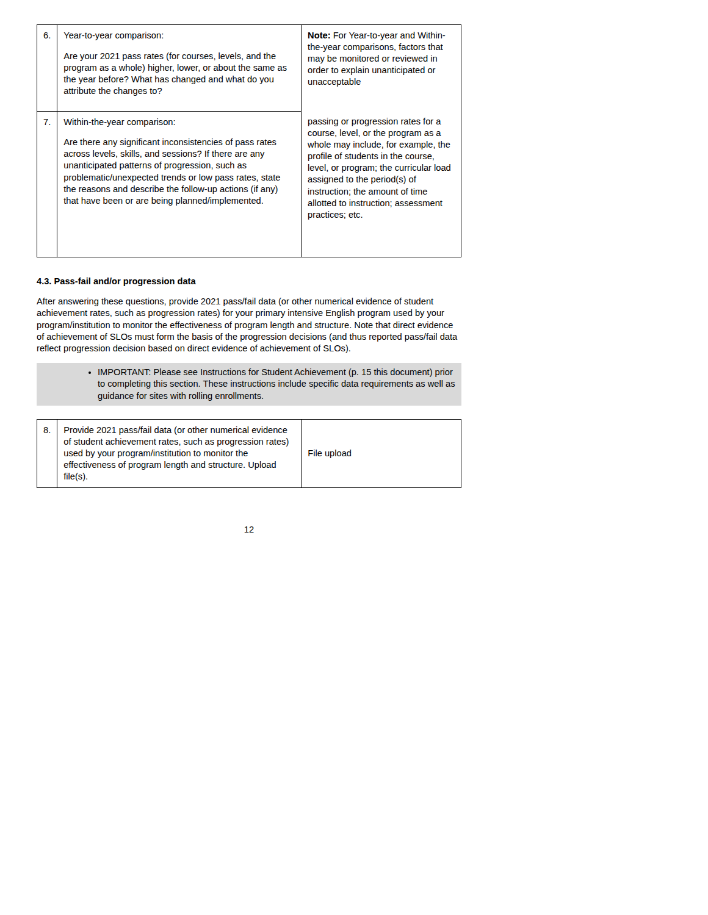| 6. | Year-to-year comparison: Are your 2021 pass rates (for courses, levels, and the program as a whole) higher, lower, or about the same as the year before? What has changed and what do you attribute the changes to? | Note: For Year-to-year and Within-the-year comparisons, factors that may be monitored or reviewed in order to explain unanticipated or unacceptable |
| 7. | Within-the-year comparison: Are there any significant inconsistencies of pass rates across levels, skills, and sessions? If there are any unanticipated patterns of progression, such as problematic/unexpected trends or low pass rates, state the reasons and describe the follow-up actions (if any) that have been or are being planned/implemented. | passing or progression rates for a course, level, or the program as a whole may include, for example, the profile of students in the course, level, or program; the curricular load assigned to the period(s) of instruction; the amount of time allotted to instruction; assessment practices; etc. |
4.3. Pass-fail and/or progression data
After answering these questions, provide 2021 pass/fail data (or other numerical evidence of student achievement rates, such as progression rates) for your primary intensive English program used by your program/institution to monitor the effectiveness of program length and structure. Note that direct evidence of achievement of SLOs must form the basis of the progression decisions (and thus reported pass/fail data reflect progression decision based on direct evidence of achievement of SLOs).
IMPORTANT: Please see Instructions for Student Achievement (p. 15 this document) prior to completing this section. These instructions include specific data requirements as well as guidance for sites with rolling enrollments.
| 8. | Provide 2021 pass/fail data (or other numerical evidence of student achievement rates, such as progression rates) used by your program/institution to monitor the effectiveness of program length and structure. Upload file(s). | File upload |
12